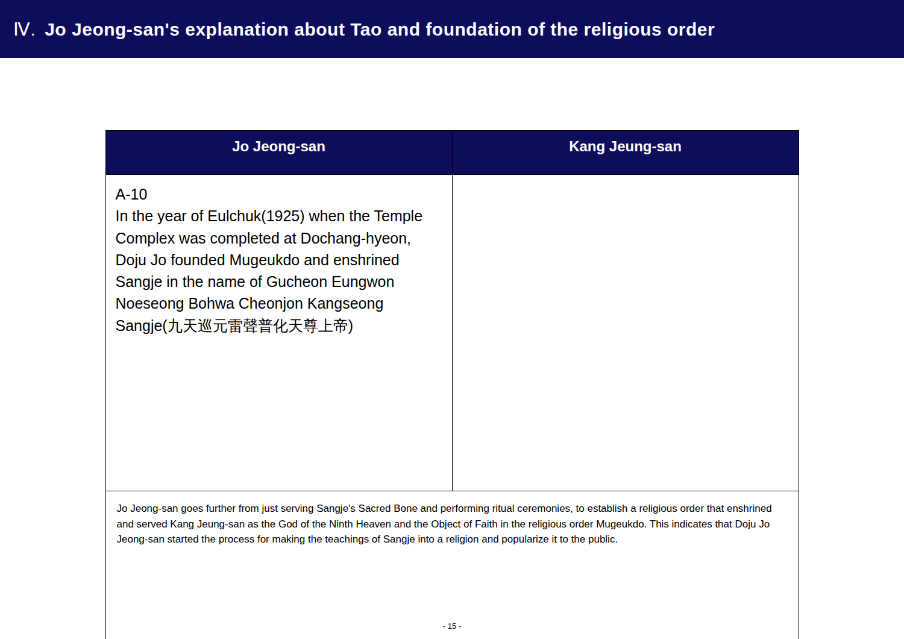Ⅳ. Jo Jeong-san's explanation about Tao and foundation of the religious order
| Jo Jeong-san | Kang Jeung-san |
| --- | --- |
| A-10 In the year of Eulchuk(1925) when the Temple Complex was completed at Dochang-hyeon, Doju Jo founded Mugeukdo and enshrined Sangje in the name of Gucheon Eungwon Noeseong Bohwa Cheonjon Kangseong Sangje( 九天巡元雷聲普化天尊上帝 ) | |
| Jo Jeong-san goes further from just serving Sangje's Sacred Bone and performing ritual ceremonies, to establish a religious order that enshrined and served Kang Jeung-san as the God of the Ninth Heaven and the Object of Faith in the religious order Mugeukdo. This indicates that Doju Jo Jeong-san started the process for making the teachings of Sangje into a religion and popularize it to the public. |
- 15 -